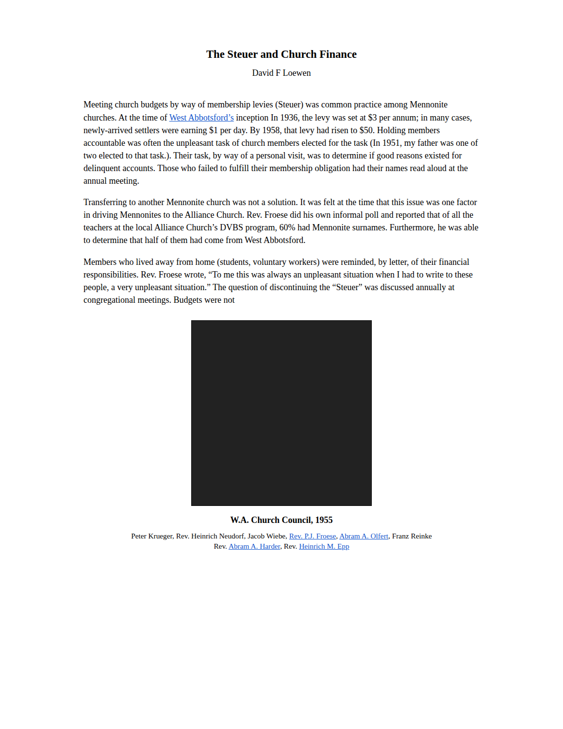The Steuer and Church Finance
David F Loewen
Meeting church budgets by way of membership levies (Steuer) was common practice among Mennonite churches. At the time of West Abbotsford’s inception In 1936, the levy was set at $3 per annum; in many cases, newly-arrived settlers were earning $1 per day. By 1958, that levy had risen to $50. Holding members accountable was often the unpleasant task of church members elected for the task (In 1951, my father was one of two elected to that task.). Their task, by way of a personal visit, was to determine if good reasons existed for delinquent accounts. Those who failed to fulfill their membership obligation had their names read aloud at the annual meeting.
Transferring to another Mennonite church was not a solution. It was felt at the time that this issue was one factor in driving Mennonites to the Alliance Church. Rev. Froese did his own informal poll and reported that of all the teachers at the local Alliance Church’s DVBS program, 60% had Mennonite surnames. Furthermore, he was able to determine that half of them had come from West Abbotsford.
Members who lived away from home (students, voluntary workers) were reminded, by letter, of their financial responsibilities. Rev. Froese wrote, “To me this was always an unpleasant situation when I had to write to these people, a very unpleasant situation.” The question of discontinuing the “Steuer” was discussed annually at congregational meetings. Budgets were not
W.A. Church Council, 1955 Peter Krueger, Rev. Heinrich Neudorf, Jacob Wiebe, Rev. P.J. Froese, Abram A. Olfert, Franz Reinke
Rev. Abram A. Harder, Rev. Heinrich M. Epp